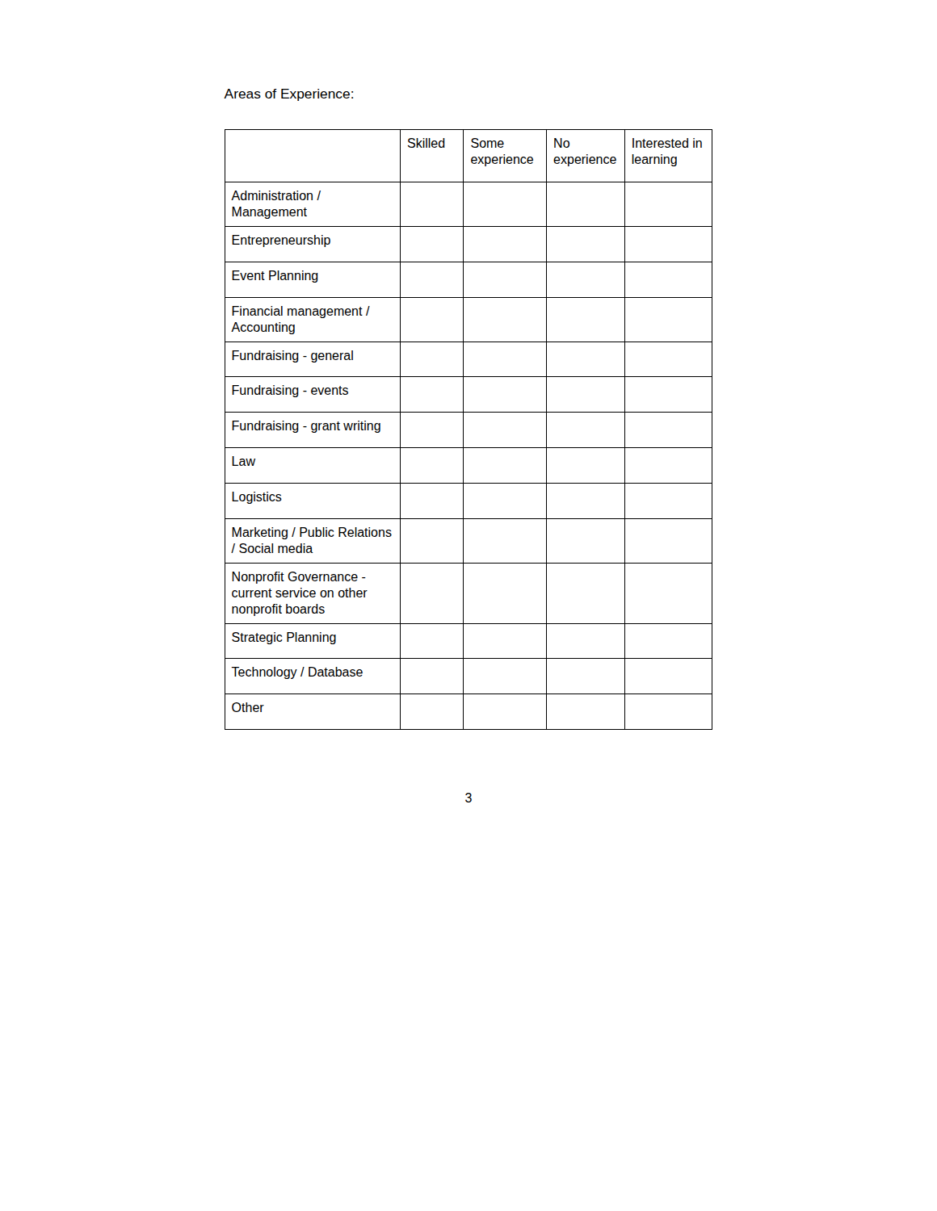Areas of Experience:
| | Skilled | Some experience | No experience | Interested in learning |
| --- | --- | --- | --- | --- |
| Administration / Management | | | | |
| Entrepreneurship | | | | |
| Event Planning | | | | |
| Financial management / Accounting | | | | |
| Fundraising - general | | | | |
| Fundraising - events | | | | |
| Fundraising - grant writing | | | | |
| Law | | | | |
| Logistics | | | | |
| Marketing / Public Relations / Social media | | | | |
| Nonprofit Governance - current service on other nonprofit boards | | | | |
| Strategic Planning | | | | |
| Technology / Database | | | | |
| Other | | | | |
3